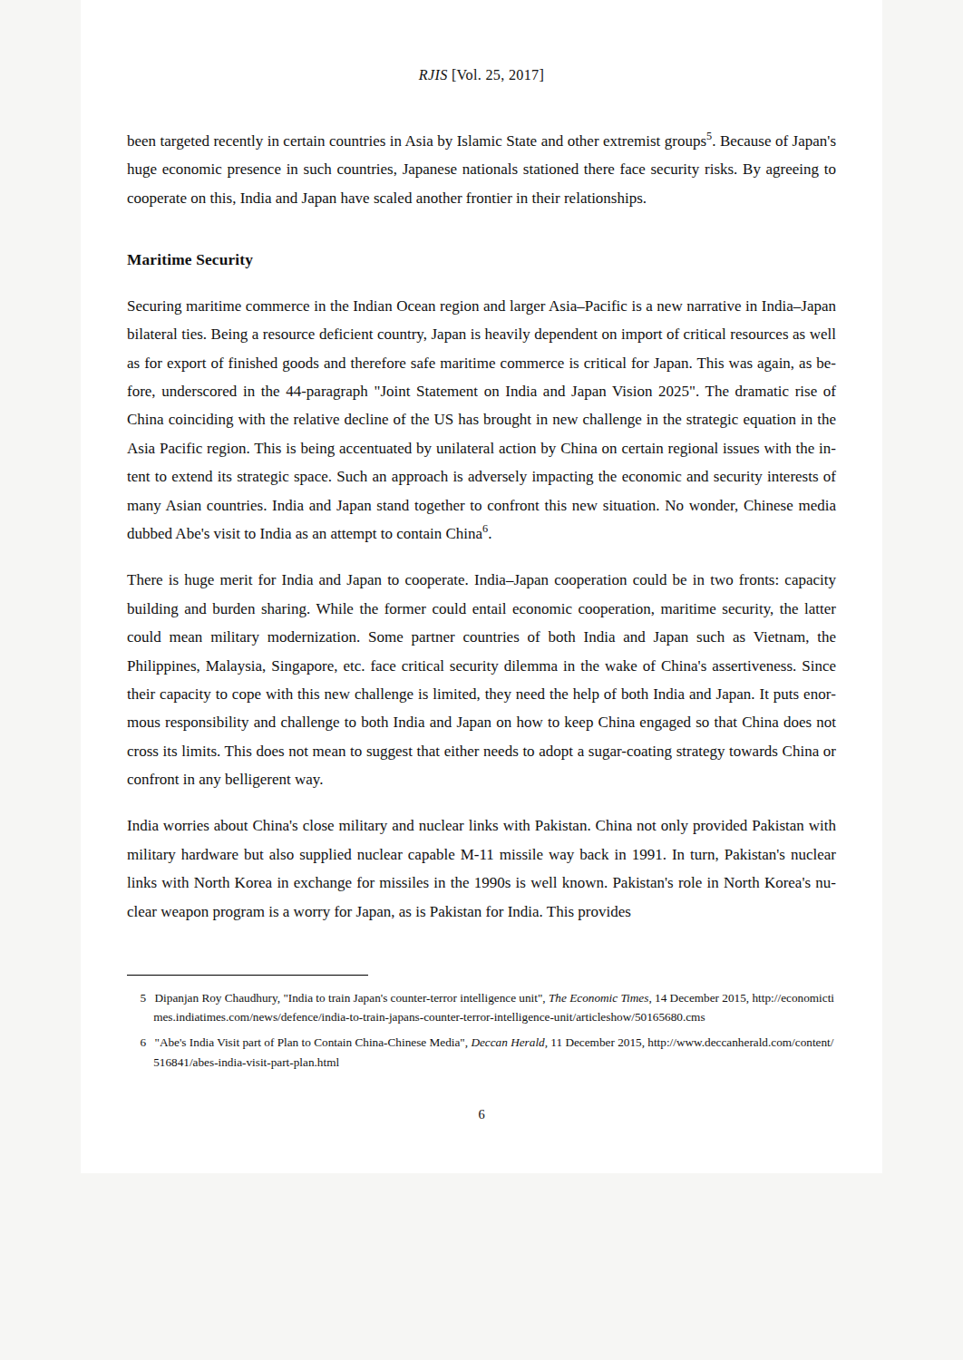RJIS [Vol. 25, 2017]
been targeted recently in certain countries in Asia by Islamic State and other extremist groups5. Because of Japan's huge economic presence in such countries, Japanese nationals stationed there face security risks. By agreeing to cooperate on this, India and Japan have scaled another frontier in their relationships.
Maritime Security
Securing maritime commerce in the Indian Ocean region and larger Asia–Pacific is a new narrative in India–Japan bilateral ties. Being a resource deficient country, Japan is heavily dependent on import of critical resources as well as for export of finished goods and therefore safe maritime commerce is critical for Japan. This was again, as before, underscored in the 44-paragraph "Joint Statement on India and Japan Vision 2025". The dramatic rise of China coinciding with the relative decline of the US has brought in new challenge in the strategic equation in the Asia Pacific region. This is being accentuated by unilateral action by China on certain regional issues with the intent to extend its strategic space. Such an approach is adversely impacting the economic and security interests of many Asian countries. India and Japan stand together to confront this new situation. No wonder, Chinese media dubbed Abe's visit to India as an attempt to contain China6.
There is huge merit for India and Japan to cooperate. India–Japan cooperation could be in two fronts: capacity building and burden sharing. While the former could entail economic cooperation, maritime security, the latter could mean military modernization. Some partner countries of both India and Japan such as Vietnam, the Philippines, Malaysia, Singapore, etc. face critical security dilemma in the wake of China's assertiveness. Since their capacity to cope with this new challenge is limited, they need the help of both India and Japan. It puts enormous responsibility and challenge to both India and Japan on how to keep China engaged so that China does not cross its limits. This does not mean to suggest that either needs to adopt a sugar-coating strategy towards China or confront in any belligerent way.
India worries about China's close military and nuclear links with Pakistan. China not only provided Pakistan with military hardware but also supplied nuclear capable M-11 missile way back in 1991. In turn, Pakistan's nuclear links with North Korea in exchange for missiles in the 1990s is well known. Pakistan's role in North Korea's nuclear weapon program is a worry for Japan, as is Pakistan for India. This provides
5 Dipanjan Roy Chaudhury, "India to train Japan's counter-terror intelligence unit", The Economic Times, 14 December 2015, http://economictimes.indiatimes.com/news/defence/india-to-train-japans-counter-terror-intelligence-unit/articleshow/50165680.cms
6"Abe's India Visit part of Plan to Contain China-Chinese Media", Deccan Herald, 11 December 2015, http://www.deccanherald.com/content/516841/abes-india-visit-part-plan.html
6